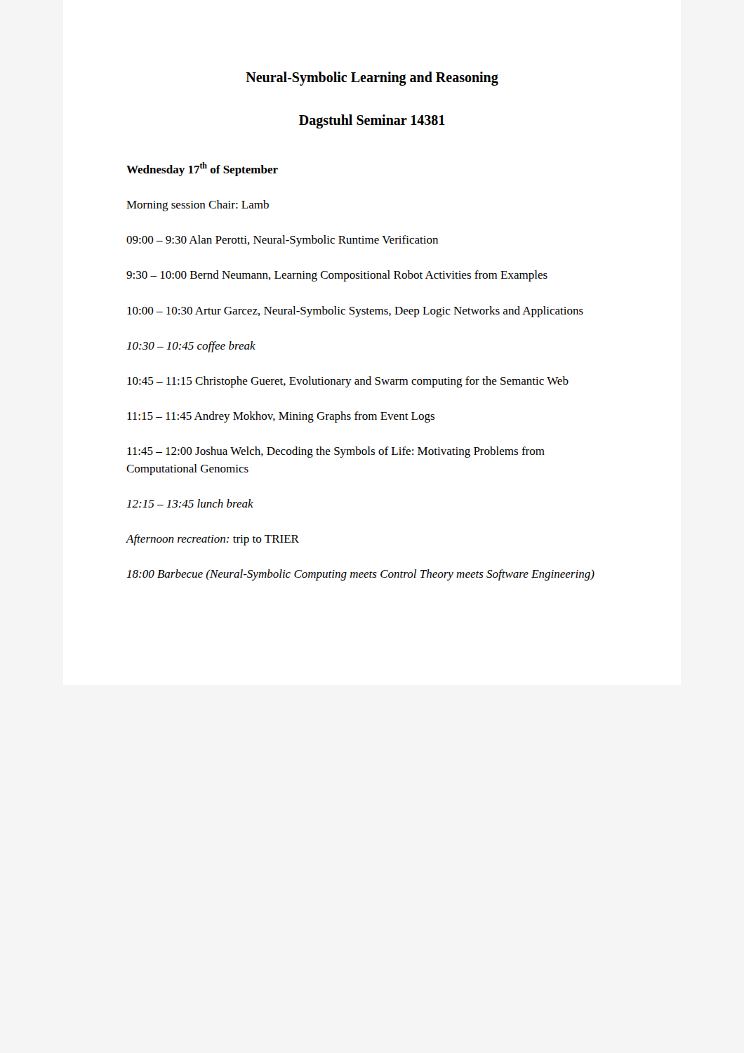Neural-Symbolic Learning and Reasoning
Dagstuhl Seminar 14381
Wednesday 17th of September
Morning session Chair: Lamb
09:00 – 9:30 Alan Perotti, Neural-Symbolic Runtime Verification
9:30 – 10:00 Bernd Neumann, Learning Compositional Robot Activities from Examples
10:00 – 10:30 Artur Garcez, Neural-Symbolic Systems, Deep Logic Networks and Applications
10:30 – 10:45 coffee break
10:45 – 11:15 Christophe Gueret, Evolutionary and Swarm computing for the Semantic Web
11:15 – 11:45 Andrey Mokhov, Mining Graphs from Event Logs
11:45 – 12:00 Joshua Welch, Decoding the Symbols of Life: Motivating Problems from Computational Genomics
12:15 – 13:45 lunch break
Afternoon recreation: trip to TRIER
18:00 Barbecue (Neural-Symbolic Computing meets Control Theory meets Software Engineering)